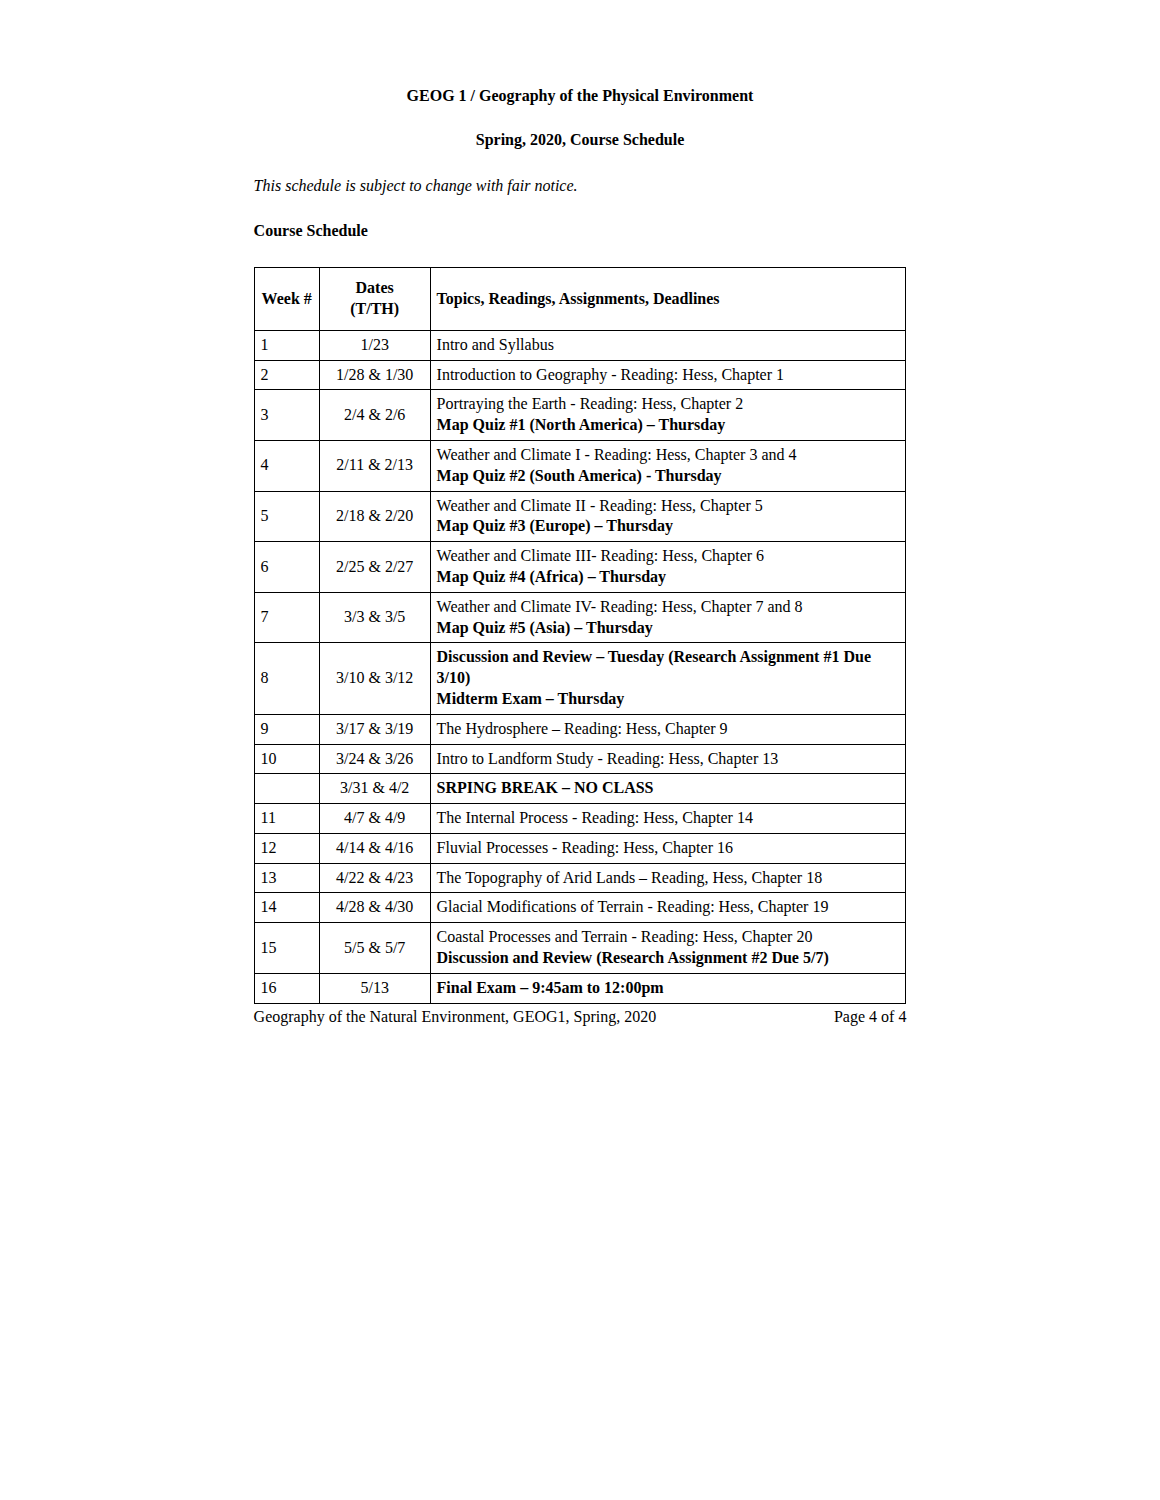GEOG 1 / Geography of the Physical Environment
Spring, 2020, Course Schedule
This schedule is subject to change with fair notice.
Course Schedule
| Week # | Dates (T/TH) | Topics, Readings, Assignments, Deadlines |
| --- | --- | --- |
| 1 | 1/23 | Intro and Syllabus |
| 2 | 1/28 & 1/30 | Introduction to Geography - Reading: Hess, Chapter 1 |
| 3 | 2/4 & 2/6 | Portraying the Earth - Reading: Hess, Chapter 2 Map Quiz #1 (North America) – Thursday |
| 4 | 2/11 & 2/13 | Weather and Climate I - Reading: Hess, Chapter 3 and 4 Map Quiz #2 (South America) - Thursday |
| 5 | 2/18 & 2/20 | Weather and Climate II - Reading: Hess, Chapter 5 Map Quiz #3 (Europe) – Thursday |
| 6 | 2/25 & 2/27 | Weather and Climate III- Reading: Hess, Chapter 6 Map Quiz #4 (Africa) – Thursday |
| 7 | 3/3 & 3/5 | Weather and Climate IV- Reading: Hess, Chapter 7 and 8 Map Quiz #5 (Asia) – Thursday |
| 8 | 3/10 & 3/12 | Discussion and Review – Tuesday (Research Assignment #1 Due 3/10) Midterm Exam – Thursday |
| 9 | 3/17 & 3/19 | The Hydrosphere – Reading: Hess, Chapter 9 |
| 10 | 3/24 & 3/26 | Intro to Landform Study - Reading: Hess, Chapter 13 |
| | 3/31 & 4/2 | SRPING BREAK – NO CLASS |
| 11 | 4/7 & 4/9 | The Internal Process - Reading: Hess, Chapter 14 |
| 12 | 4/14 & 4/16 | Fluvial Processes - Reading: Hess, Chapter 16 |
| 13 | 4/22 & 4/23 | The Topography of Arid Lands – Reading, Hess, Chapter 18 |
| 14 | 4/28 & 4/30 | Glacial Modifications of Terrain - Reading: Hess, Chapter 19 |
| 15 | 5/5 & 5/7 | Coastal Processes and Terrain - Reading: Hess, Chapter 20 Discussion and Review (Research Assignment #2 Due 5/7) |
| 16 | 5/13 | Final Exam – 9:45am to 12:00pm |
Geography of the Natural Environment, GEOG1, Spring, 2020
Page 4 of 4